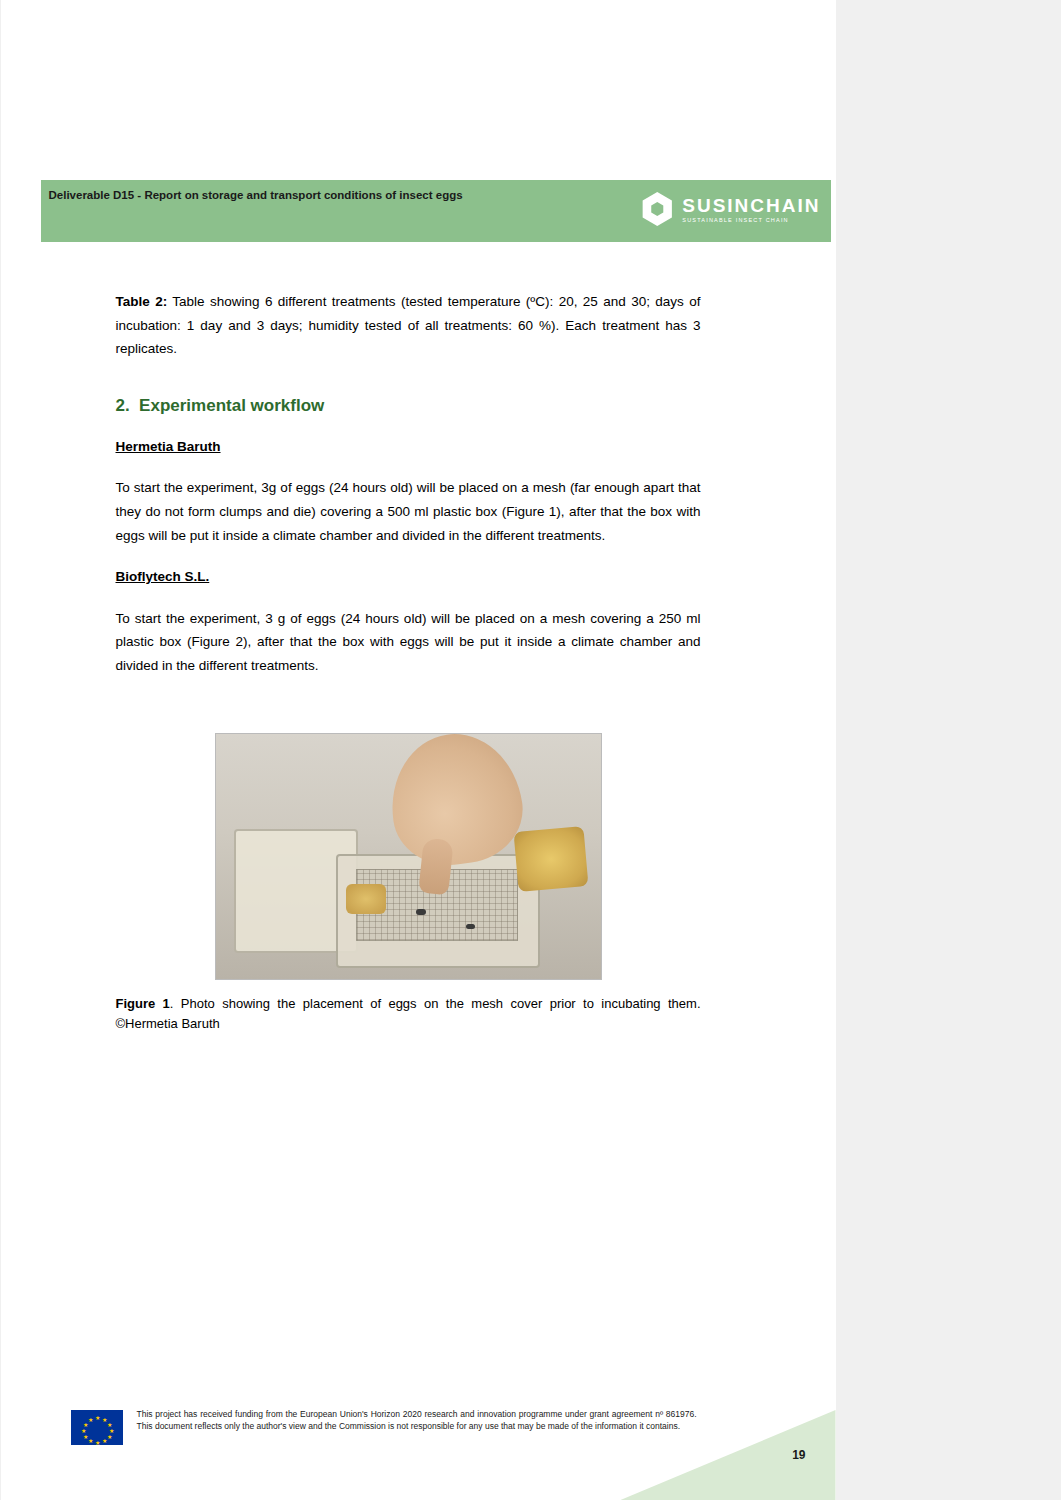Deliverable D15 - Report on storage and transport conditions of insect eggs
SUSINCHAIN
SUSTAINABLE INSECT CHAIN
Table 2: Table showing 6 different treatments (tested temperature (ºC): 20, 25 and 30; days of incubation: 1 day and 3 days; humidity tested of all treatments: 60 %). Each treatment has 3 replicates.
2. Experimental workflow
Hermetia Baruth
To start the experiment, 3g of eggs (24 hours old) will be placed on a mesh (far enough apart that they do not form clumps and die) covering a 500 ml plastic box (Figure 1), after that the box with eggs will be put it inside a climate chamber and divided in the different treatments.
Bioflytech S.L.
To start the experiment, 3 g of eggs (24 hours old) will be placed on a mesh covering a 250 ml plastic box (Figure 2), after that the box with eggs will be put it inside a climate chamber and divided in the different treatments.
Figure 1. Photo showing the placement of eggs on the mesh cover prior to incubating them. ©Hermetia Baruth
★ ★ ★ ★ ★ ★ ★ ★ ★ ★ ★ ★
This project has received funding from the European Union's Horizon 2020 research and innovation programme under grant agreement nº 861976. This document reflects only the author's view and the Commission is not responsible for any use that may be made of the information it contains.
19